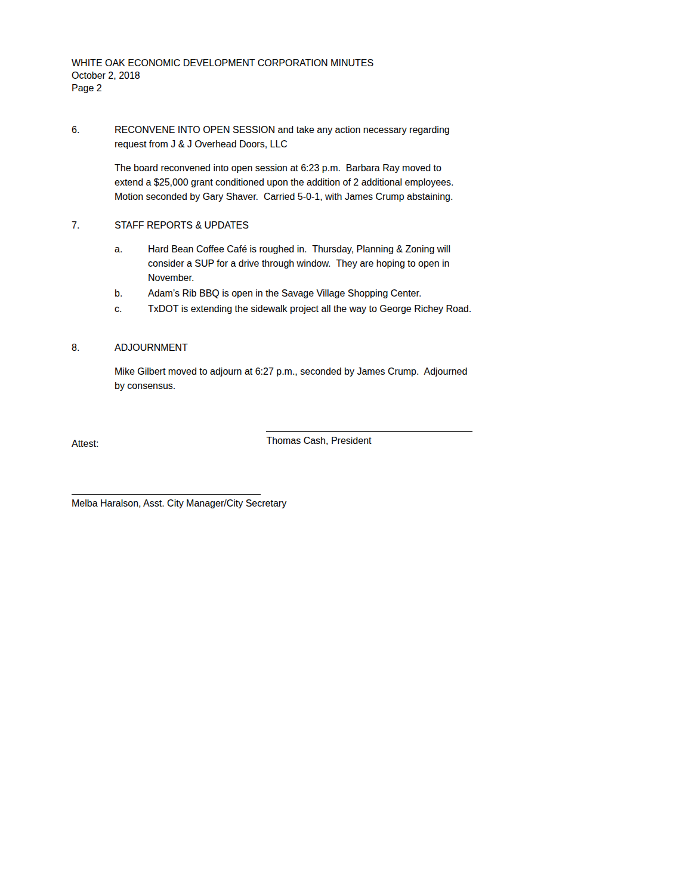WHITE OAK ECONOMIC DEVELOPMENT CORPORATION MINUTES
October 2, 2018
Page 2
6.
RECONVENE INTO OPEN SESSION and take any action necessary regarding request from J & J Overhead Doors, LLC
The board reconvened into open session at 6:23 p.m. Barbara Ray moved to extend a $25,000 grant conditioned upon the addition of 2 additional employees. Motion seconded by Gary Shaver. Carried 5-0-1, with James Crump abstaining.
7.
STAFF REPORTS & UPDATES
a.
Hard Bean Coffee Café is roughed in. Thursday, Planning & Zoning will consider a SUP for a drive through window. They are hoping to open in November.
b.
Adam’s Rib BBQ is open in the Savage Village Shopping Center.
c.
TxDOT is extending the sidewalk project all the way to George Richey Road.
8.
ADJOURNMENT
Mike Gilbert moved to adjourn at 6:27 p.m., seconded by James Crump. Adjourned by consensus.
Thomas Cash, President
Attest:
Melba Haralson, Asst. City Manager/City Secretary